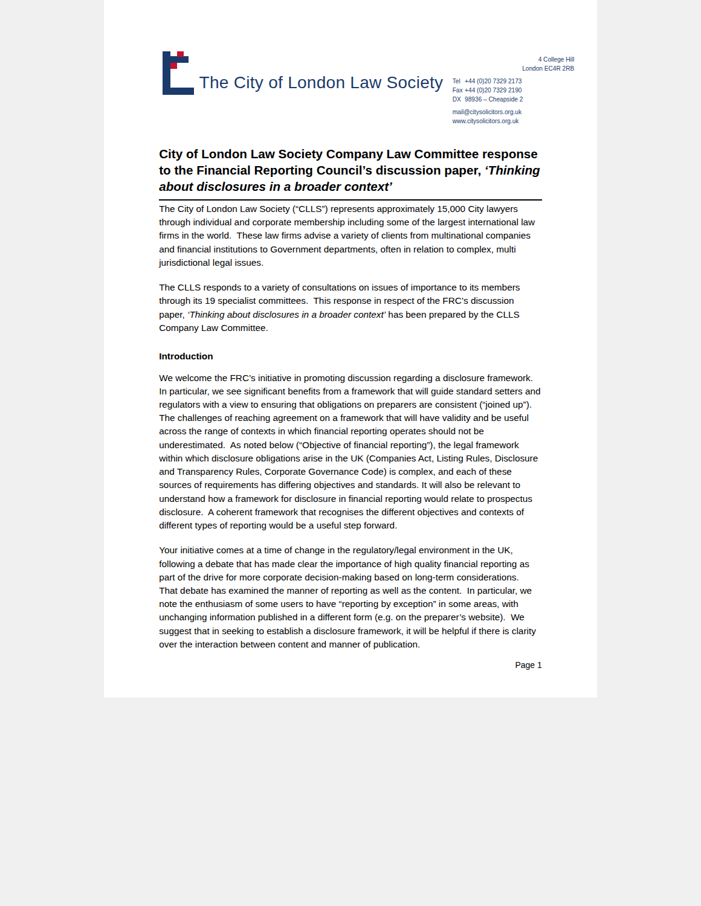The City of London Law Society
4 College Hill
London EC4R 2RB
| Tel | +44 (0)20 7329 2173 |
| Fax | +44 (0)20 7329 2190 |
| DX | 98936 – Cheapside 2 |
mail@citysolicitors.org.uk
www.citysolicitors.org.uk
City of London Law Society Company Law Committee response to the Financial Reporting Council’s discussion paper, ‘Thinking about disclosures in a broader context’
The City of London Law Society (“CLLS”) represents approximately 15,000 City lawyers through individual and corporate membership including some of the largest international law firms in the world. These law firms advise a variety of clients from multinational companies and financial institutions to Government departments, often in relation to complex, multi jurisdictional legal issues.
The CLLS responds to a variety of consultations on issues of importance to its members through its 19 specialist committees. This response in respect of the FRC’s discussion paper, ‘Thinking about disclosures in a broader context’ has been prepared by the CLLS Company Law Committee.
Introduction
We welcome the FRC’s initiative in promoting discussion regarding a disclosure framework. In particular, we see significant benefits from a framework that will guide standard setters and regulators with a view to ensuring that obligations on preparers are consistent (“joined up”). The challenges of reaching agreement on a framework that will have validity and be useful across the range of contexts in which financial reporting operates should not be underestimated. As noted below (“Objective of financial reporting”), the legal framework within which disclosure obligations arise in the UK (Companies Act, Listing Rules, Disclosure and Transparency Rules, Corporate Governance Code) is complex, and each of these sources of requirements has differing objectives and standards. It will also be relevant to understand how a framework for disclosure in financial reporting would relate to prospectus disclosure. A coherent framework that recognises the different objectives and contexts of different types of reporting would be a useful step forward.
Your initiative comes at a time of change in the regulatory/legal environment in the UK, following a debate that has made clear the importance of high quality financial reporting as part of the drive for more corporate decision-making based on long-term considerations. That debate has examined the manner of reporting as well as the content. In particular, we note the enthusiasm of some users to have “reporting by exception” in some areas, with unchanging information published in a different form (e.g. on the preparer’s website). We suggest that in seeking to establish a disclosure framework, it will be helpful if there is clarity over the interaction between content and manner of publication.
Page 1